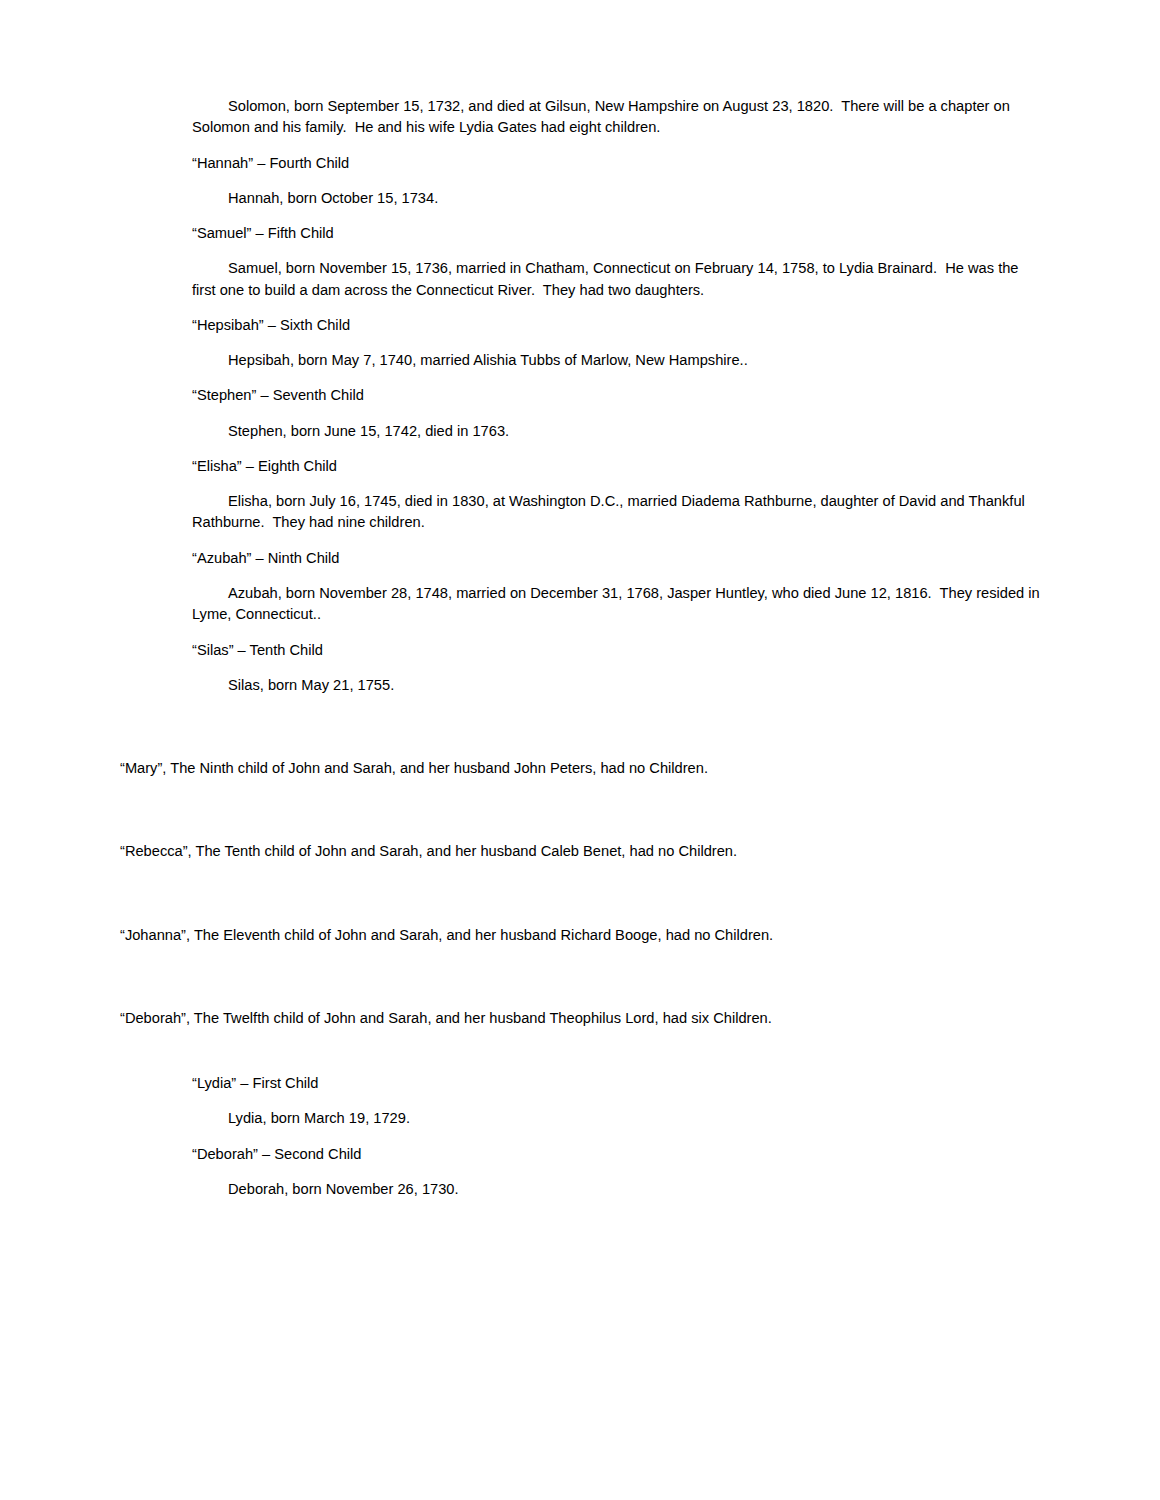Solomon, born September 15, 1732, and died at Gilsun, New Hampshire on August 23, 1820. There will be a chapter on Solomon and his family. He and his wife Lydia Gates had eight children.
“Hannah” – Fourth Child
Hannah, born October 15, 1734.
“Samuel” – Fifth Child
Samuel, born November 15, 1736, married in Chatham, Connecticut on February 14, 1758, to Lydia Brainard. He was the first one to build a dam across the Connecticut River. They had two daughters.
“Hepsibah” – Sixth Child
Hepsibah, born May 7, 1740, married Alishia Tubbs of Marlow, New Hampshire..
“Stephen” – Seventh Child
Stephen, born June 15, 1742, died in 1763.
“Elisha” – Eighth Child
Elisha, born July 16, 1745, died in 1830, at Washington D.C., married Diadema Rathburne, daughter of David and Thankful Rathburne. They had nine children.
“Azubah” – Ninth Child
Azubah, born November 28, 1748, married on December 31, 1768, Jasper Huntley, who died June 12, 1816. They resided in Lyme, Connecticut..
“Silas” – Tenth Child
Silas, born May 21, 1755.
“Mary”, The Ninth child of John and Sarah, and her husband John Peters, had no Children.
“Rebecca”, The Tenth child of John and Sarah, and her husband Caleb Benet, had no Children.
“Johanna”, The Eleventh child of John and Sarah, and her husband Richard Booge, had no Children.
“Deborah”, The Twelfth child of John and Sarah, and her husband Theophilus Lord, had six Children.
“Lydia” – First Child
Lydia, born March 19, 1729.
“Deborah” – Second Child
Deborah, born November 26, 1730.